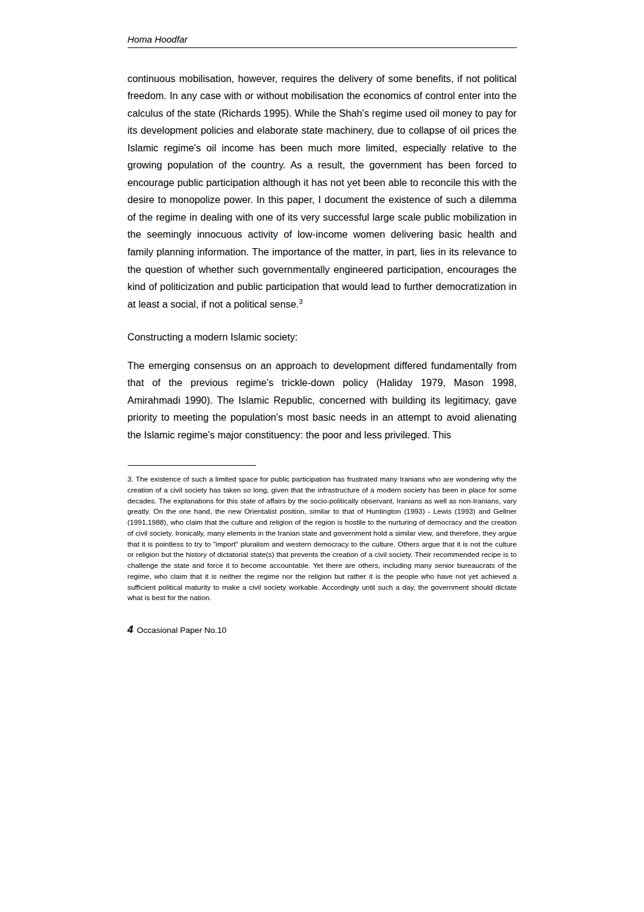Homa Hoodfar
continuous mobilisation, however, requires the delivery of some benefits, if not political freedom. In any case with or without mobilisation the economics of control enter into the calculus of the state (Richards 1995). While the Shah's regime used oil money to pay for its development policies and elaborate state machinery, due to collapse of oil prices the Islamic regime's oil income has been much more limited, especially relative to the growing population of the country. As a result, the government has been forced to encourage public participation although it has not yet been able to reconcile this with the desire to monopolize power. In this paper, I document the existence of such a dilemma of the regime in dealing with one of its very successful large scale public mobilization in the seemingly innocuous activity of low-income women delivering basic health and family planning information. The importance of the matter, in part, lies in its relevance to the question of whether such governmentally engineered participation, encourages the kind of politicization and public participation that would lead to further democratization in at least a social, if not a political sense.3
Constructing a modern Islamic society:
The emerging consensus on an approach to development differed fundamentally from that of the previous regime's trickle-down policy (Haliday 1979, Mason 1998, Amirahmadi 1990). The Islamic Republic, concerned with building its legitimacy, gave priority to meeting the population's most basic needs in an attempt to avoid alienating the Islamic regime's major constituency: the poor and less privileged. This
3. The existence of such a limited space for public participation has frustrated many Iranians who are wondering why the creation of a civil society has taken so long, given that the infrastructure of a modern society has been in place for some decades. The explanations for this state of affairs by the socio-politically observant, Iranians as well as non-Iranians, vary greatly. On the one hand, the new Orientalist position, similar to that of Huntington (1993) - Lewis (1993) and Gellner (1991,1988), who claim that the culture and religion of the region is hostile to the nurturing of democracy and the creation of civil society. Ironically, many elements in the Iranian state and government hold a similar view, and therefore, they argue that it is pointless to try to "import" pluralism and western democracy to the culture. Others argue that it is not the culture or religion but the history of dictatorial state(s) that prevents the creation of a civil society. Their recommended recipe is to challenge the state and force it to become accountable. Yet there are others, including many senior bureaucrats of the regime, who claim that it is neither the regime nor the religion but rather it is the people who have not yet achieved a sufficient political maturity to make a civil society workable. Accordingly until such a day, the government should dictate what is best for the nation.
4 Occasional Paper No.10